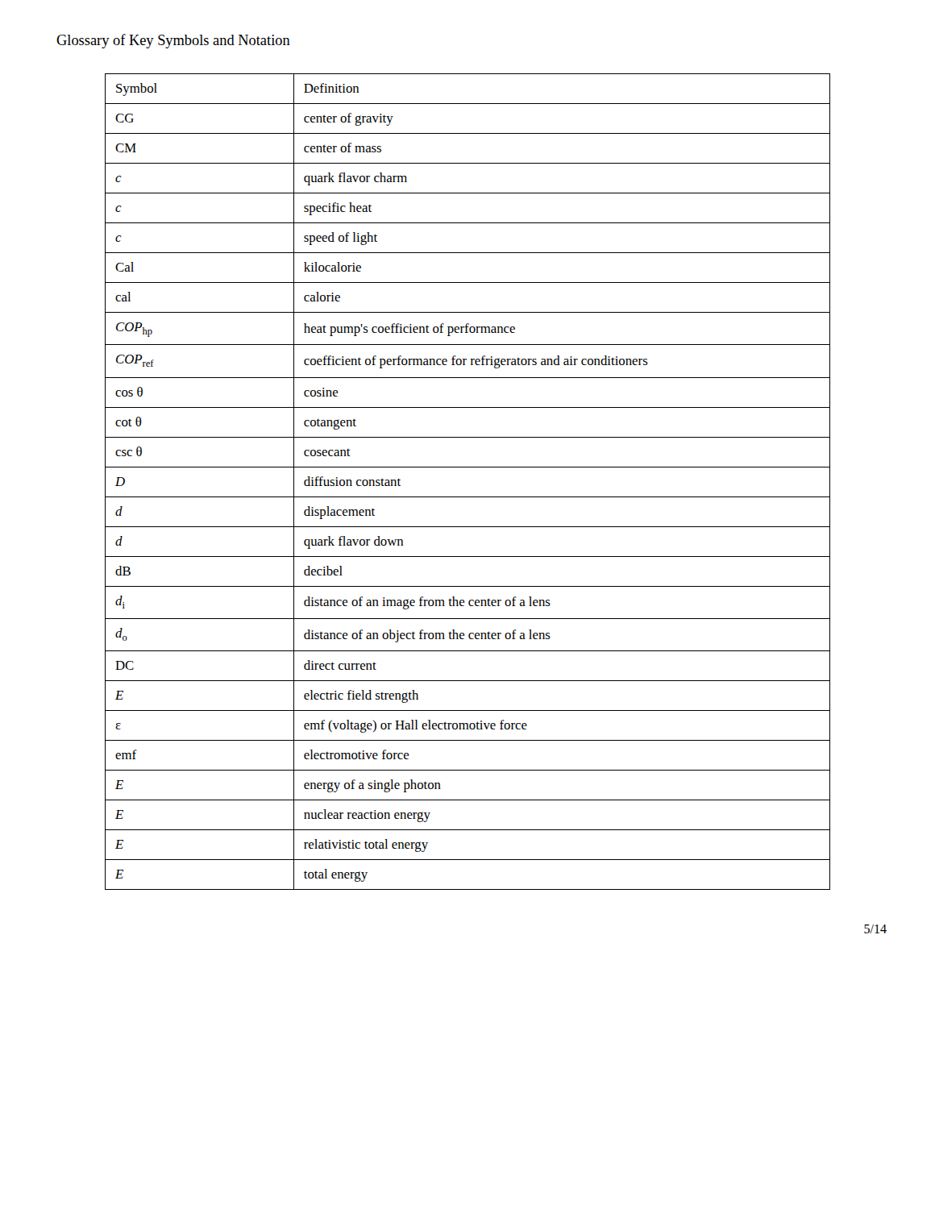Glossary of Key Symbols and Notation
| Symbol | Definition |
| --- | --- |
| CG | center of gravity |
| CM | center of mass |
| c | quark flavor charm |
| c | specific heat |
| c | speed of light |
| Cal | kilocalorie |
| cal | calorie |
| COP hp | heat pump's coefficient of performance |
| COP ref | coefficient of performance for refrigerators and air conditioners |
| cos θ | cosine |
| cot θ | cotangent |
| csc θ | cosecant |
| D | diffusion constant |
| d | displacement |
| d | quark flavor down |
| dB | decibel |
| d i | distance of an image from the center of a lens |
| d o | distance of an object from the center of a lens |
| DC | direct current |
| E | electric field strength |
| ε | emf (voltage) or Hall electromotive force |
| emf | electromotive force |
| E | energy of a single photon |
| E | nuclear reaction energy |
| E | relativistic total energy |
| E | total energy |
5/14